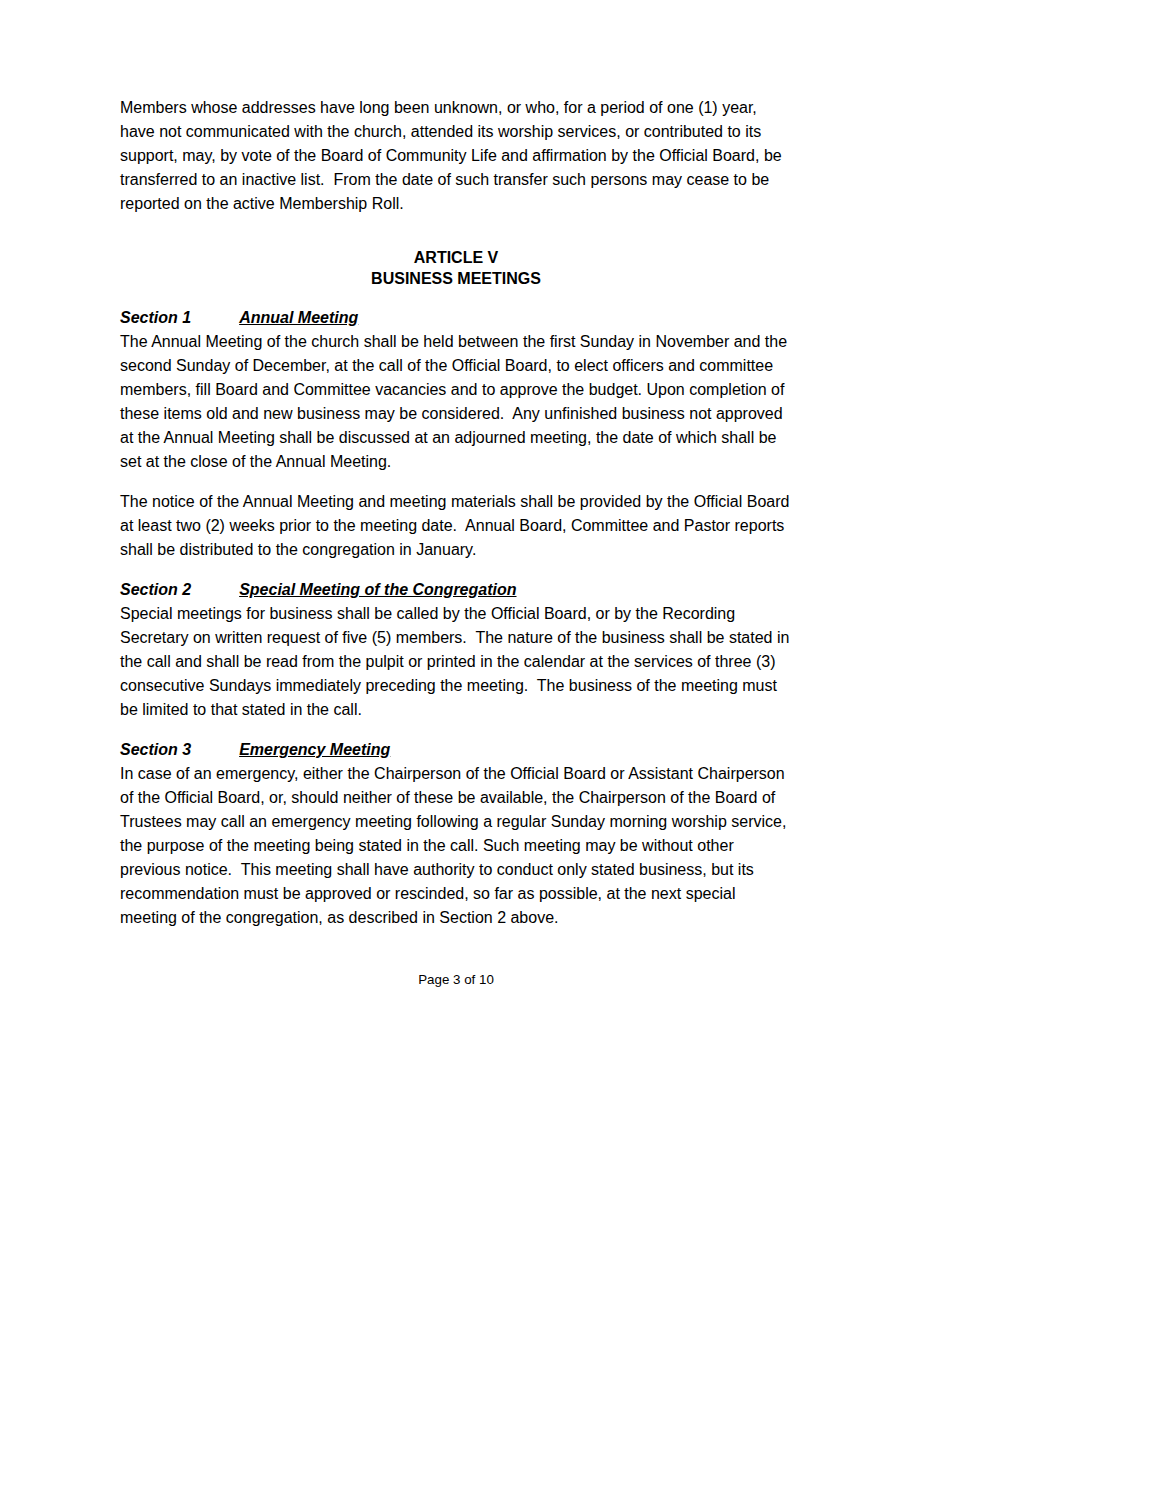Members whose addresses have long been unknown, or who, for a period of one (1) year, have not communicated with the church, attended its worship services, or contributed to its support, may, by vote of the Board of Community Life and affirmation by the Official Board, be transferred to an inactive list. From the date of such transfer such persons may cease to be reported on the active Membership Roll.
ARTICLE V
BUSINESS MEETINGS
Section 1 Annual Meeting
The Annual Meeting of the church shall be held between the first Sunday in November and the second Sunday of December, at the call of the Official Board, to elect officers and committee members, fill Board and Committee vacancies and to approve the budget. Upon completion of these items old and new business may be considered. Any unfinished business not approved at the Annual Meeting shall be discussed at an adjourned meeting, the date of which shall be set at the close of the Annual Meeting.
The notice of the Annual Meeting and meeting materials shall be provided by the Official Board at least two (2) weeks prior to the meeting date. Annual Board, Committee and Pastor reports shall be distributed to the congregation in January.
Section 2 Special Meeting of the Congregation
Special meetings for business shall be called by the Official Board, or by the Recording Secretary on written request of five (5) members. The nature of the business shall be stated in the call and shall be read from the pulpit or printed in the calendar at the services of three (3) consecutive Sundays immediately preceding the meeting. The business of the meeting must be limited to that stated in the call.
Section 3 Emergency Meeting
In case of an emergency, either the Chairperson of the Official Board or Assistant Chairperson of the Official Board, or, should neither of these be available, the Chairperson of the Board of Trustees may call an emergency meeting following a regular Sunday morning worship service, the purpose of the meeting being stated in the call. Such meeting may be without other previous notice. This meeting shall have authority to conduct only stated business, but its recommendation must be approved or rescinded, so far as possible, at the next special meeting of the congregation, as described in Section 2 above.
Page 3 of 10